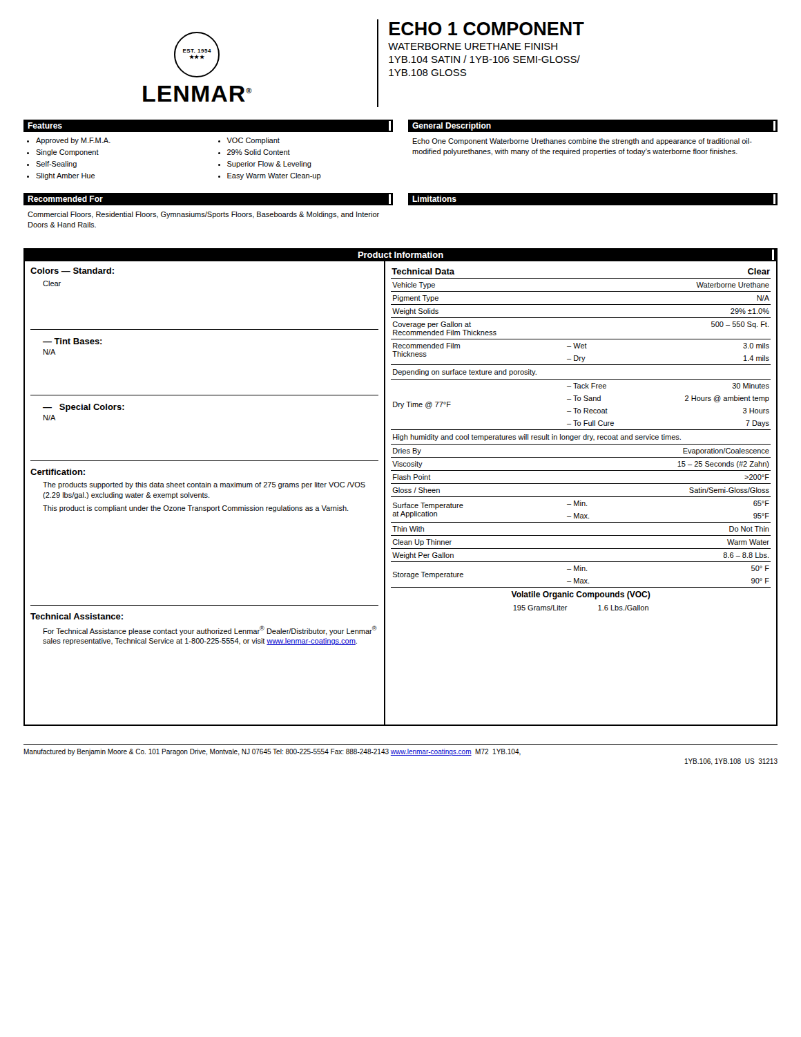EST. 1954
★★★
LENMAR®
ECHO 1 COMPONENT
WATERBORNE URETHANE FINISH
1YB.104 SATIN / 1YB-106 SEMI-GLOSS/
1YB.108 GLOSS
Features
Approved by M.F.M.A.
Single Component
Self-Sealing
Slight Amber Hue
VOC Compliant
29% Solid Content
Superior Flow & Leveling
Easy Warm Water Clean-up
General Description
Echo One Component Waterborne Urethanes combine the strength and appearance of traditional oil-modified polyurethanes, with many of the required properties of today’s waterborne floor finishes.
Recommended For
Commercial Floors, Residential Floors, Gymnasiums/Sports Floors, Baseboards & Moldings, and Interior Doors & Hand Rails.
Limitations
Product Information
Colors — Standard:
Clear
— Tint Bases:
N/A
— Special Colors:
N/A
Certification:
The products supported by this data sheet contain a maximum of 275 grams per liter VOC /VOS (2.29 lbs/gal.) excluding water & exempt solvents.
This product is compliant under the Ozone Transport Commission regulations as a Varnish.
Technical Assistance:
For Technical Assistance please contact your authorized Lenmar® Dealer/Distributor, your Lenmar® sales representative, Technical Service at 1-800-225-5554, or visit www.lenmar-coatings.com.
| Technical Data | Clear |
| --- | --- |
| Vehicle Type | | Waterborne Urethane |
| Pigment Type | | N/A |
| Weight Solids | | 29% ±1.0% |
| Coverage per Gallon at Recommended Film Thickness | | 500 – 550 Sq. Ft. |
| Recommended Film Thickness | – Wet | 3.0 mils |
| – Dry | 1.4 mils |
| Depending on surface texture and porosity. |
| Dry Time @ 77°F | – Tack Free | 30 Minutes |
| – To Sand | 2 Hours @ ambient temp |
| – To Recoat | 3 Hours |
| – To Full Cure | 7 Days |
| High humidity and cool temperatures will result in longer dry, recoat and service times. |
| Dries By | | Evaporation/Coalescence |
| Viscosity | | 15 – 25 Seconds (#2 Zahn) |
| Flash Point | | >200°F |
| Gloss / Sheen | | Satin/Semi-Gloss/Gloss |
| Surface Temperature at Application | – Min. | 65°F |
| – Max. | 95°F |
| Thin With | | Do Not Thin |
| Clean Up Thinner | | Warm Water |
| Weight Per Gallon | | 8.6 – 8.8 Lbs. |
| Storage Temperature | – Min. | 50° F |
| – Max. | 90° F |
| Volatile Organic Compounds (VOC) |
| 195 Grams/Liter 1.6 Lbs./Gallon |
Manufactured by Benjamin Moore & Co. 101 Paragon Drive, Montvale, NJ 07645 Tel: 800-225-5554 Fax: 888-248-2143 www.lenmar-coatings.com M72 1YB.104,
1YB.106, 1YB.108 US 31213